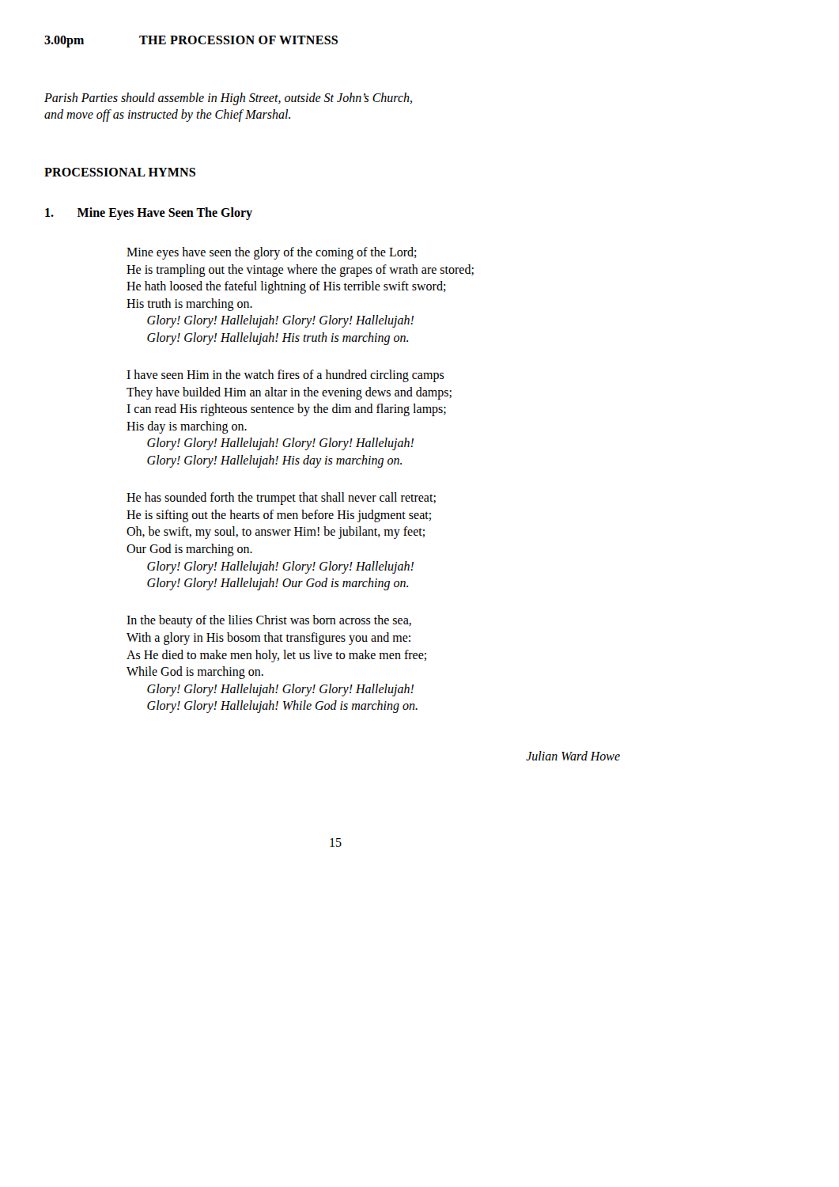3.00pm THE PROCESSION OF WITNESS
Parish Parties should assemble in High Street, outside St John’s Church,
and move off as instructed by the Chief Marshal.
PROCESSIONAL HYMNS
1. Mine Eyes Have Seen The Glory
Mine eyes have seen the glory of the coming of the Lord;
He is trampling out the vintage where the grapes of wrath are stored;
He hath loosed the fateful lightning of His terrible swift sword;
His truth is marching on.
Glory! Glory! Hallelujah! Glory! Glory! Hallelujah!
Glory! Glory! Hallelujah! His truth is marching on.
I have seen Him in the watch fires of a hundred circling camps
They have builded Him an altar in the evening dews and damps;
I can read His righteous sentence by the dim and flaring lamps;
His day is marching on.
Glory! Glory! Hallelujah! Glory! Glory! Hallelujah!
Glory! Glory! Hallelujah! His day is marching on.
He has sounded forth the trumpet that shall never call retreat;
He is sifting out the hearts of men before His judgment seat;
Oh, be swift, my soul, to answer Him! be jubilant, my feet;
Our God is marching on.
Glory! Glory! Hallelujah! Glory! Glory! Hallelujah!
Glory! Glory! Hallelujah! Our God is marching on.
In the beauty of the lilies Christ was born across the sea,
With a glory in His bosom that transfigures you and me:
As He died to make men holy, let us live to make men free;
While God is marching on.
Glory! Glory! Hallelujah! Glory! Glory! Hallelujah!
Glory! Glory! Hallelujah! While God is marching on.
Julian Ward Howe
15